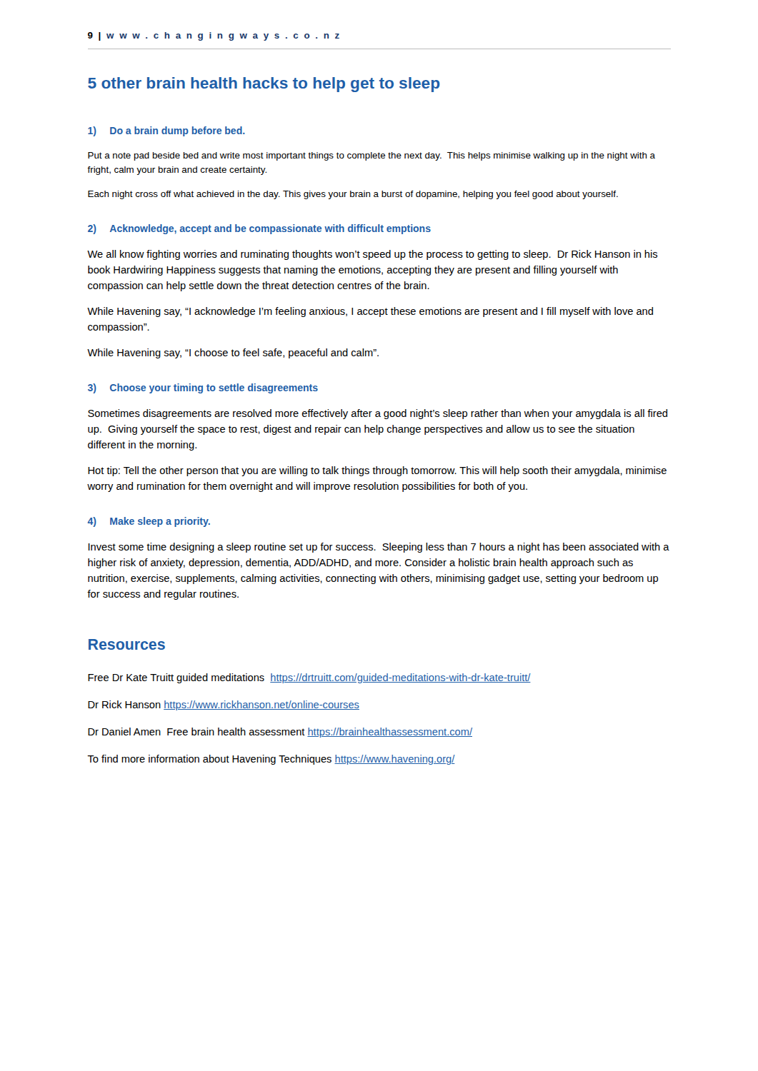9 | w w w . c h a n g i n g w a y s . c o . n z
5 other brain health hacks to help get to sleep
1) Do a brain dump before bed.
Put a note pad beside bed and write most important things to complete the next day. This helps minimise walking up in the night with a fright, calm your brain and create certainty.
Each night cross off what achieved in the day. This gives your brain a burst of dopamine, helping you feel good about yourself.
2) Acknowledge, accept and be compassionate with difficult emptions
We all know fighting worries and ruminating thoughts won’t speed up the process to getting to sleep. Dr Rick Hanson in his book Hardwiring Happiness suggests that naming the emotions, accepting they are present and filling yourself with compassion can help settle down the threat detection centres of the brain.
While Havening say, “I acknowledge I’m feeling anxious, I accept these emotions are present and I fill myself with love and compassion”.
While Havening say, “I choose to feel safe, peaceful and calm”.
3) Choose your timing to settle disagreements
Sometimes disagreements are resolved more effectively after a good night’s sleep rather than when your amygdala is all fired up. Giving yourself the space to rest, digest and repair can help change perspectives and allow us to see the situation different in the morning.
Hot tip: Tell the other person that you are willing to talk things through tomorrow. This will help sooth their amygdala, minimise worry and rumination for them overnight and will improve resolution possibilities for both of you.
4) Make sleep a priority.
Invest some time designing a sleep routine set up for success. Sleeping less than 7 hours a night has been associated with a higher risk of anxiety, depression, dementia, ADD/ADHD, and more. Consider a holistic brain health approach such as nutrition, exercise, supplements, calming activities, connecting with others, minimising gadget use, setting your bedroom up for success and regular routines.
Resources
Free Dr Kate Truitt guided meditations https://drtruitt.com/guided-meditations-with-dr-kate-truitt/
Dr Rick Hanson https://www.rickhanson.net/online-courses
Dr Daniel Amen Free brain health assessment https://brainhealthassessment.com/
To find more information about Havening Techniques https://www.havening.org/